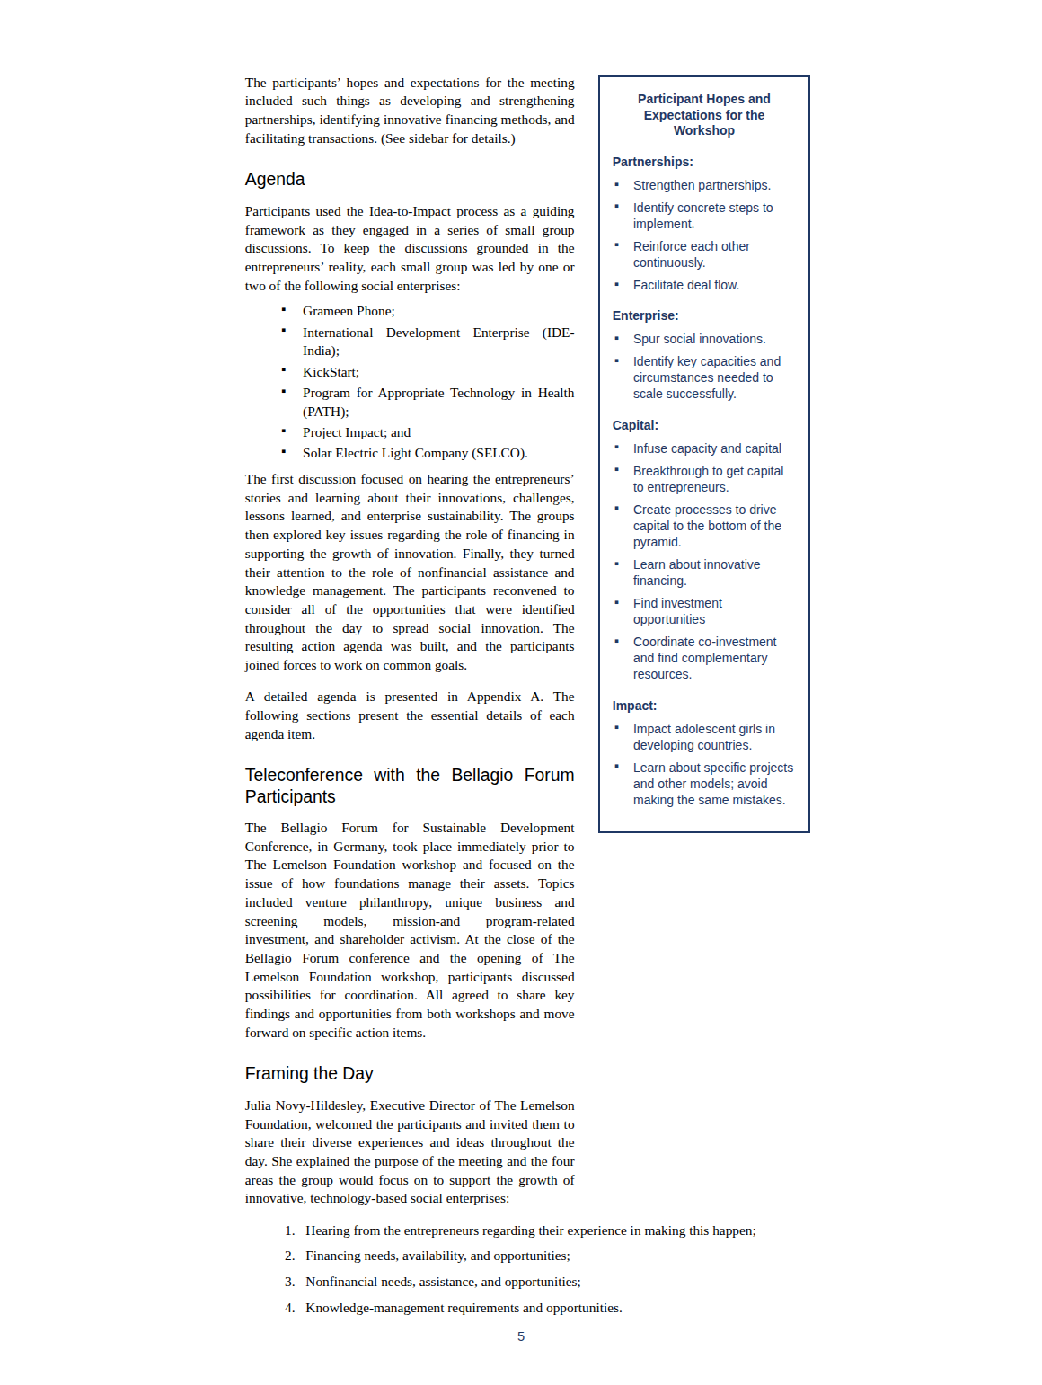The participants’ hopes and expectations for the meeting included such things as developing and strengthening partnerships, identifying innovative financing methods, and facilitating transactions. (See sidebar for details.)
Agenda
Participants used the Idea-to-Impact process as a guiding framework as they engaged in a series of small group discussions. To keep the discussions grounded in the entrepreneurs’ reality, each small group was led by one or two of the following social enterprises:
Grameen Phone;
International Development Enterprise (IDE-India);
KickStart;
Program for Appropriate Technology in Health (PATH);
Project Impact; and
Solar Electric Light Company (SELCO).
The first discussion focused on hearing the entrepreneurs’ stories and learning about their innovations, challenges, lessons learned, and enterprise sustainability. The groups then explored key issues regarding the role of financing in supporting the growth of innovation. Finally, they turned their attention to the role of nonfinancial assistance and knowledge management. The participants reconvened to consider all of the opportunities that were identified throughout the day to spread social innovation. The resulting action agenda was built, and the participants joined forces to work on common goals.
A detailed agenda is presented in Appendix A. The following sections present the essential details of each agenda item.
Teleconference with the Bellagio Forum Participants
The Bellagio Forum for Sustainable Development Conference, in Germany, took place immediately prior to The Lemelson Foundation workshop and focused on the issue of how foundations manage their assets. Topics included venture philanthropy, unique business and screening models, mission-and program-related investment, and shareholder activism. At the close of the Bellagio Forum conference and the opening of The Lemelson Foundation workshop, participants discussed possibilities for coordination. All agreed to share key findings and opportunities from both workshops and move forward on specific action items.
Framing the Day
Julia Novy-Hildesley, Executive Director of The Lemelson Foundation, welcomed the participants and invited them to share their diverse experiences and ideas throughout the day. She explained the purpose of the meeting and the four areas the group would focus on to support the growth of innovative, technology-based social enterprises:
Participant Hopes and
Expectations for the Workshop
Partnerships:
Strengthen partnerships.
Identify concrete steps to implement.
Reinforce each other continuously.
Facilitate deal flow.
Enterprise:
Spur social innovations.
Identify key capacities and circumstances needed to scale successfully.
Capital:
Infuse capacity and capital
Breakthrough to get capital to entrepreneurs.
Create processes to drive capital to the bottom of the pyramid.
Learn about innovative financing.
Find investment opportunities
Coordinate co-investment and find complementary resources.
Impact:
Impact adolescent girls in developing countries.
Learn about specific projects and other models; avoid making the same mistakes.
Hearing from the entrepreneurs regarding their experience in making this happen;
Financing needs, availability, and opportunities;
Nonfinancial needs, assistance, and opportunities;
Knowledge-management requirements and opportunities.
5